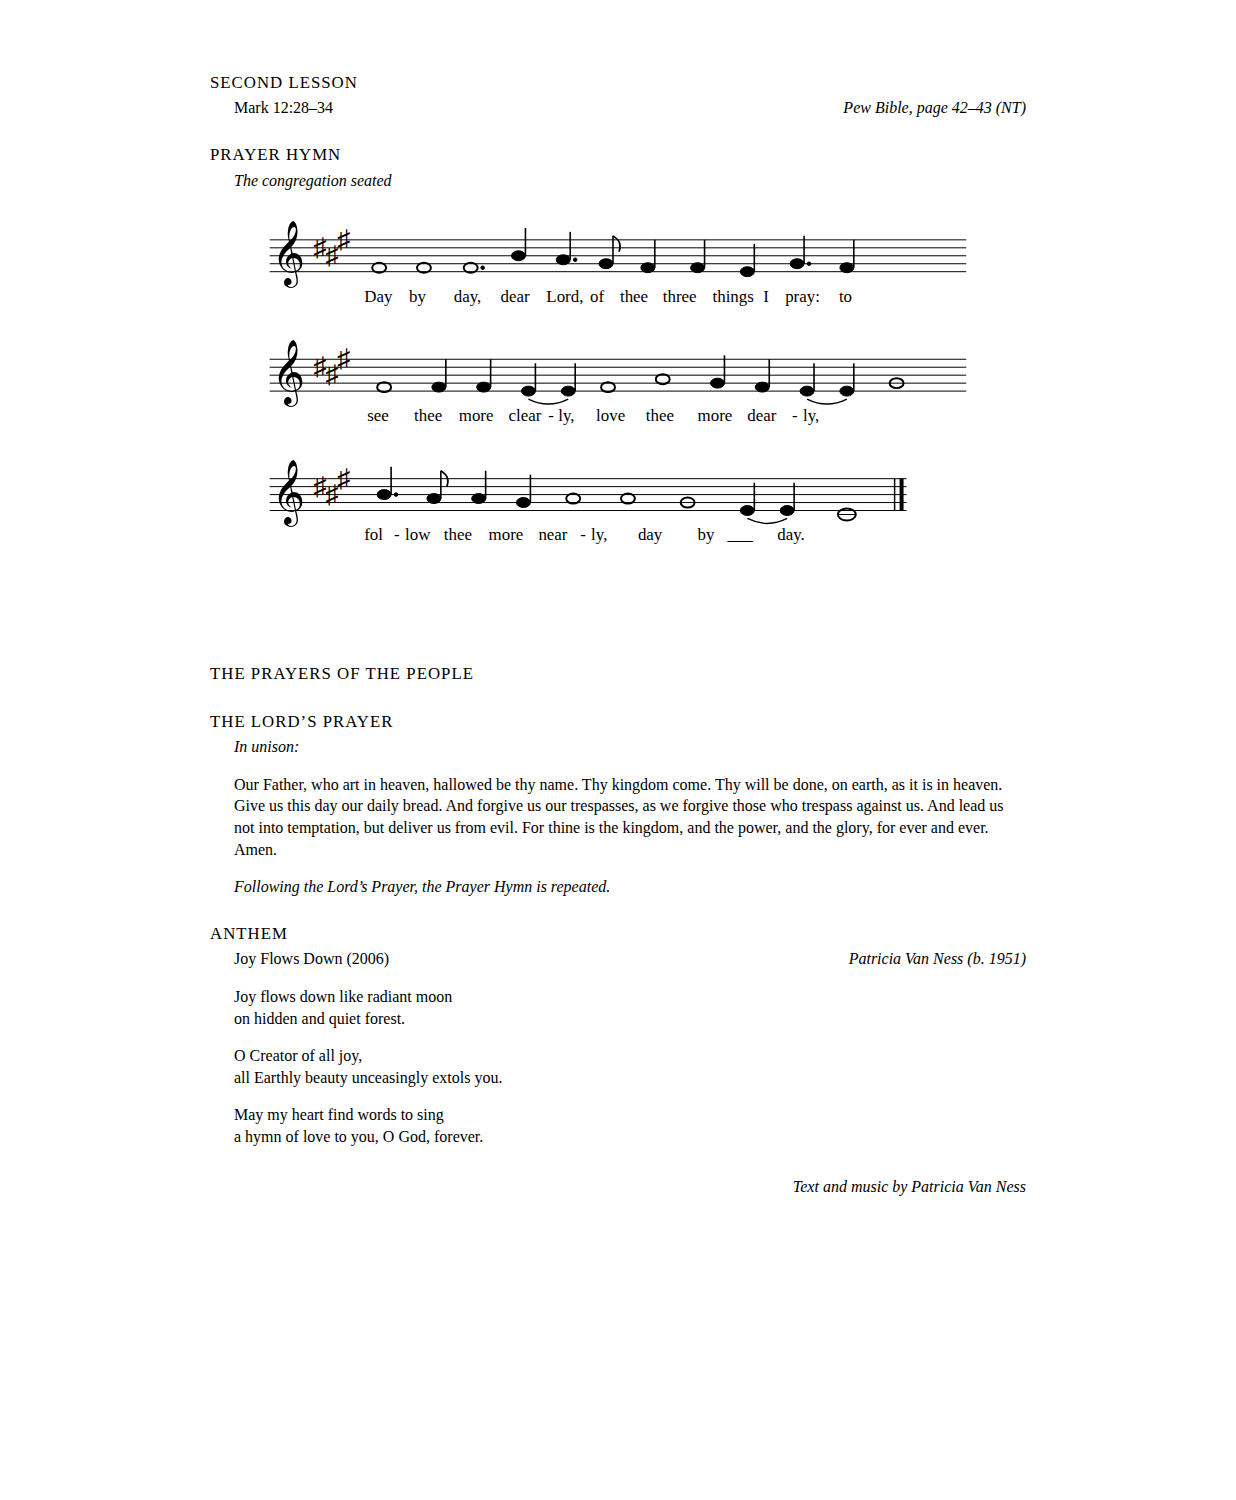Second Lesson
Mark 12:28–34 Pew Bible, page 42–43 (NT)
Prayer Hymn
The congregation seated
𝄞 𝄞 𝄞 ♯ ♯ ♯ ♯ ♯ ♯ ♯ ♯ ♯ Day by day, dear Lord, of thee three things I pray: to see thee more clear - ly, love thee more dear - ly, fol - low thee more near - ly, day by ___ day.
The Prayers of the People
The Lord’s Prayer
In unison:
Our Father, who art in heaven, hallowed be thy name. Thy kingdom come. Thy will be done, on earth, as it is in heaven. Give us this day our daily bread. And forgive us our trespasses, as we forgive those who trespass against us. And lead us not into temptation, but deliver us from evil. For thine is the kingdom, and the power, and the glory, for ever and ever. Amen.
Following the Lord’s Prayer, the Prayer Hymn is repeated.
Anthem
Joy Flows Down (2006) Patricia Van Ness (b. 1951)
Joy flows down like radiant moon
on hidden and quiet forest.
O Creator of all joy,
all Earthly beauty unceasingly extols you.
May my heart find words to sing
a hymn of love to you, O God, forever.
Text and music by Patricia Van Ness